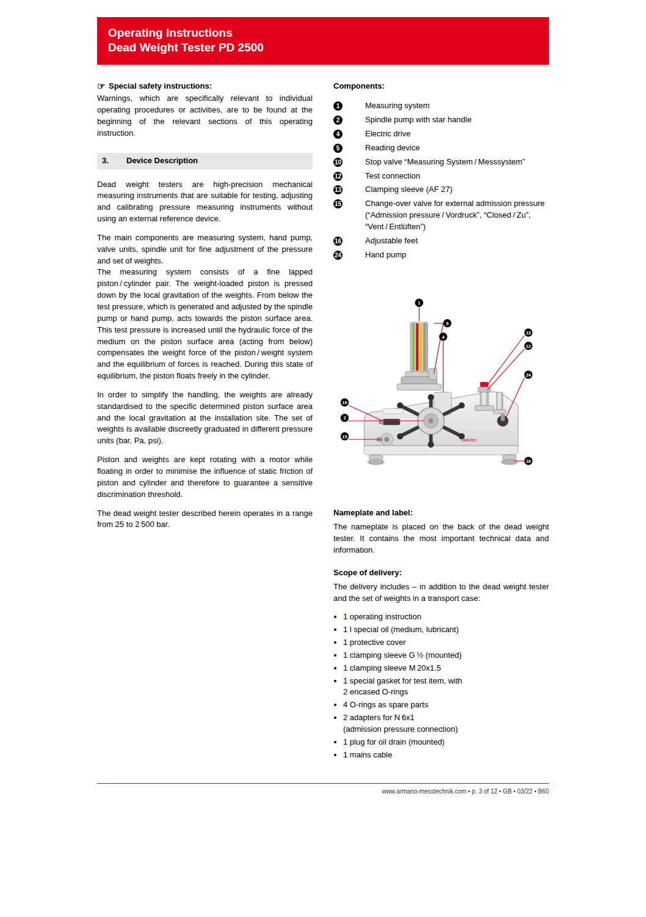Operating Instructions
Dead Weight Tester PD 2500
☞Special safety instructions:
Warnings, which are specifically relevant to individual operating procedures or activities, are to be found at the beginning of the relevant sections of this operating instruction.
3. Device Description
Dead weight testers are high-precision mechanical measuring instruments that are suitable for testing, adjusting and calibrating pressure measuring instruments without using an external reference device.
The main components are measuring system, hand pump, valve units, spindle unit for fine adjustment of the pressure and set of weights.
The measuring system consists of a fine lapped piston / cylinder pair. The weight-loaded piston is pressed down by the local gravitation of the weights. From below the test pressure, which is generated and adjusted by the spindle pump or hand pump, acts towards the piston surface area. This test pressure is increased until the hydraulic force of the medium on the piston surface area (acting from below) compensates the weight force of the piston / weight system and the equilibrium of forces is reached. During this state of equilibrium, the piston floats freely in the cylinder.
In order to simplify the handling, the weights are already standardised to the specific determined piston surface area and the local gravitation at the installation site. The set of weights is available discreetly graduated in different pressure units (bar, Pa, psi).
Piston and weights are kept rotating with a motor while floating in order to minimise the influence of static friction of piston and cylinder and therefore to guarantee a sensitive discrimination threshold.
The dead weight tester described herein operates in a range from 25 to 2 500 bar.
Components:
| 1 | Measuring system |
| 2 | Spindle pump with star handle |
| 4 | Electric drive |
| 5 | Reading device |
| 10 | Stop valve “Measuring System / Messsystem” |
| 12 | Test connection |
| 13 | Clamping sleeve (AF 27) |
| 15 | Change-over valve for external admission pressure (“Admission pressure / Vordruck”, “Closed / Zu”, “Vent / Entlüften”) |
| 16 | Adjustable feet |
| 24 | Hand pump |
badotec 1 5 4 13 12 24 10 2 15 16
Nameplate and label:
The nameplate is placed on the back of the dead weight tester. It contains the most important technical data and information.
Scope of delivery:
The delivery includes – in addition to the dead weight tester and the set of weights in a transport case:
1 operating instruction
1 l special oil (medium, lubricant)
1 protective cover
1 clamping sleeve G ½ (mounted)
1 clamping sleeve M 20x1.5
1 special gasket for test item, with
2 encased O-rings
4 O-rings as spare parts
2 adapters for N 6x1
(admission pressure connection)
1 plug for oil drain (mounted)
1 mains cable
www.armano-messtechnik.com • p. 3 of 12 • GB • 03/22 • B60